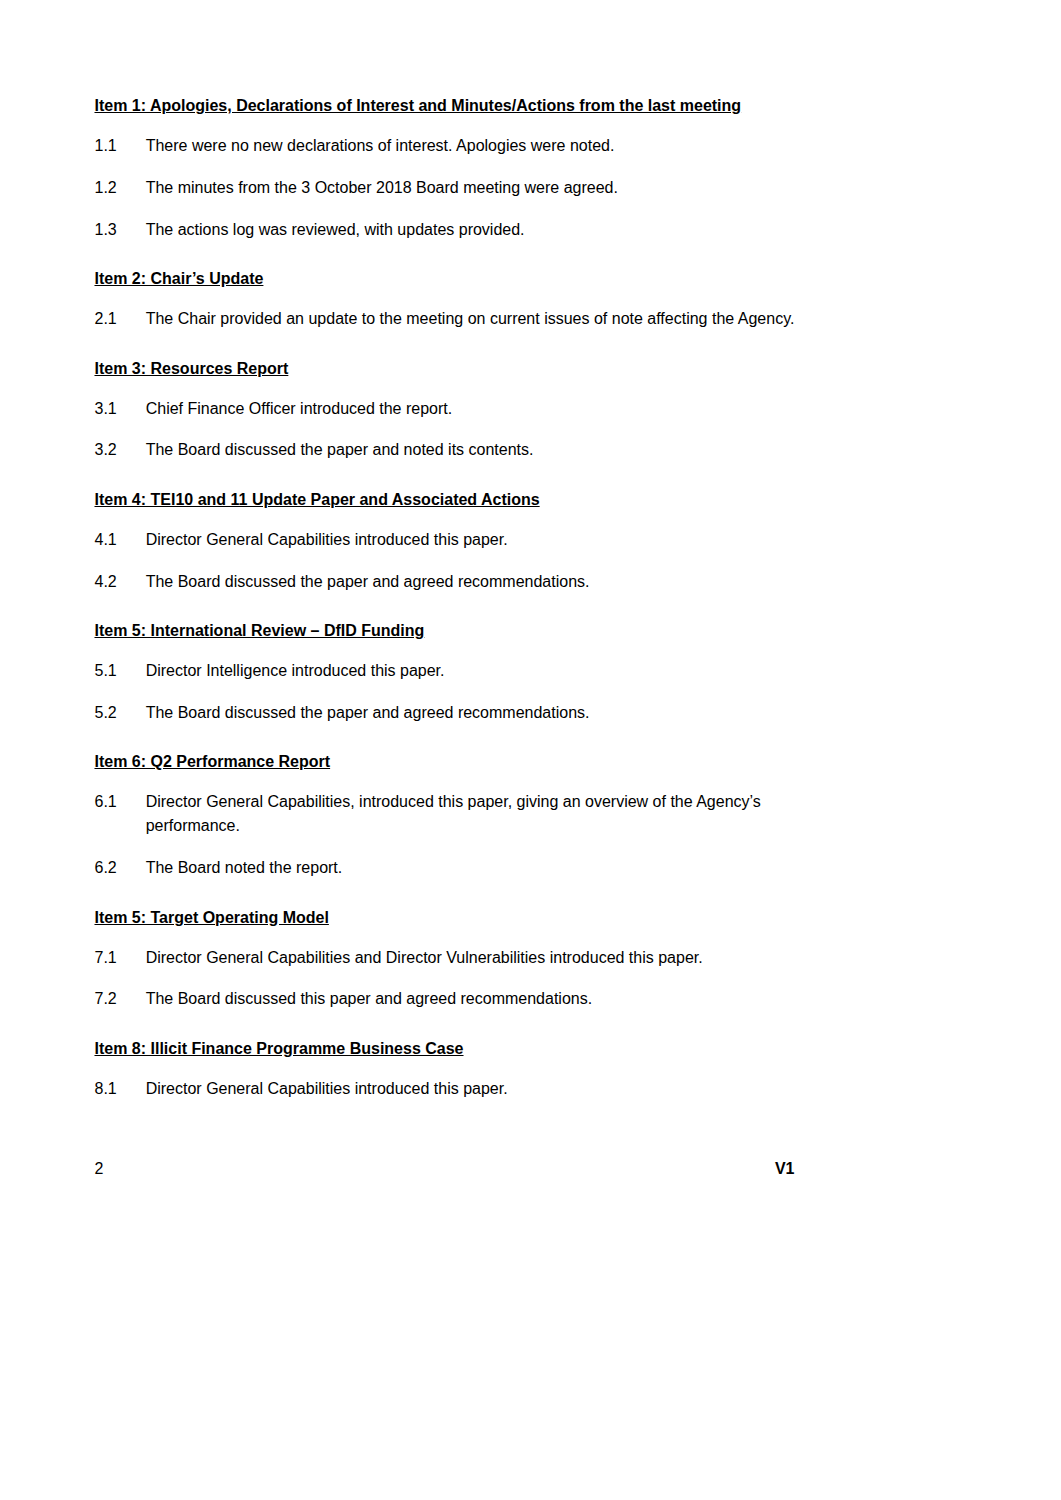Item 1: Apologies, Declarations of Interest and Minutes/Actions from the last meeting
1.1
There were no new declarations of interest. Apologies were noted.
1.2
The minutes from the 3 October 2018 Board meeting were agreed.
1.3
The actions log was reviewed, with updates provided.
Item 2: Chair’s Update
2.1
The Chair provided an update to the meeting on current issues of note affecting the Agency.
Item 3: Resources Report
3.1
Chief Finance Officer introduced the report.
3.2
The Board discussed the paper and noted its contents.
Item 4: TEI10 and 11 Update Paper and Associated Actions
4.1
Director General Capabilities introduced this paper.
4.2
The Board discussed the paper and agreed recommendations.
Item 5: International Review – DfID Funding
5.1
Director Intelligence introduced this paper.
5.2
The Board discussed the paper and agreed recommendations.
Item 6: Q2 Performance Report
6.1
Director General Capabilities, introduced this paper, giving an overview of the Agency’s performance.
6.2
The Board noted the report.
Item 5: Target Operating Model
7.1
Director General Capabilities and Director Vulnerabilities introduced this paper.
7.2
The Board discussed this paper and agreed recommendations.
Item 8: Illicit Finance Programme Business Case
8.1
Director General Capabilities introduced this paper.
2 V1